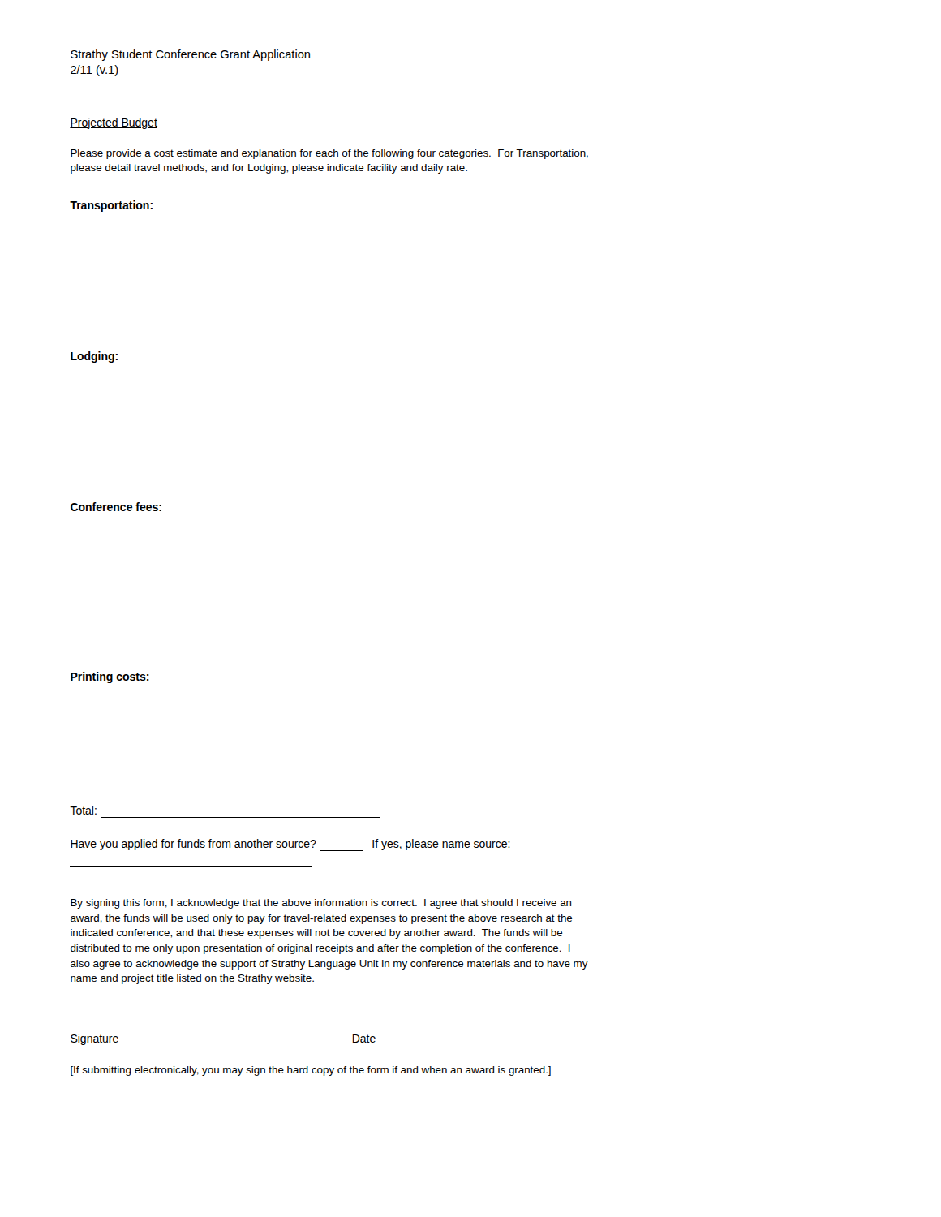Strathy Student Conference Grant Application
2/11 (v.1)
Projected Budget
Please provide a cost estimate and explanation for each of the following four categories. For Transportation, please detail travel methods, and for Lodging, please indicate facility and daily rate.
Transportation:
Lodging:
Conference fees:
Printing costs:
Total:
Have you applied for funds from another source? If yes, please name source:
By signing this form, I acknowledge that the above information is correct. I agree that should I receive an award, the funds will be used only to pay for travel-related expenses to present the above research at the indicated conference, and that these expenses will not be covered by another award. The funds will be distributed to me only upon presentation of original receipts and after the completion of the conference. I also agree to acknowledge the support of Strathy Language Unit in my conference materials and to have my name and project title listed on the Strathy website.
| Signature | | Date |
[If submitting electronically, you may sign the hard copy of the form if and when an award is granted.]